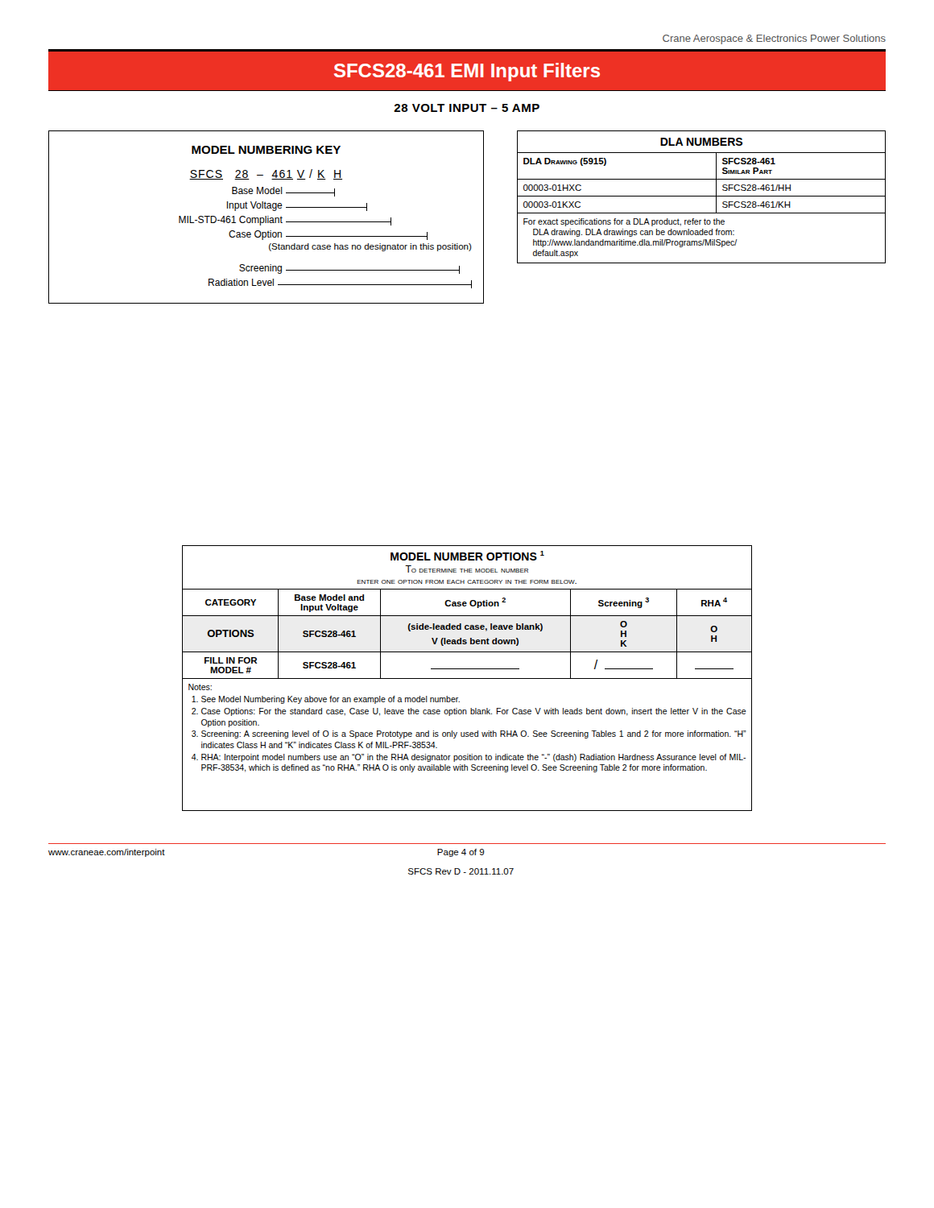Crane Aerospace & Electronics Power Solutions
SFCS28-461 EMI Input Filters
28 VOLT INPUT – 5 AMP
MODEL NUMBERING KEY
SFCS 28 – 461 V / K H
Base Model
Input Voltage
MIL-STD-461 Compliant
Case Option
(Standard case has no designator in this position)
Screening
Radiation Level
| DLA NUMBERS |
| --- |
| DLA Drawing (5915) | SFCS28-461 Similar Part |
| 00003-01HXC | SFCS28-461/HH |
| 00003-01KXC | SFCS28-461/KH |
| For exact specifications for a DLA product, refer to the DLA drawing. DLA drawings can be downloaded from: http://www.landandmaritime.dla.mil/Programs/MilSpec/ default.aspx |
| MODEL NUMBER OPTIONS 1 |
| To determine the model number |
| enter one option from each category in the form below. |
| CATEGORY | Base Model and Input Voltage | Case Option 2 | Screening 3 | RHA 4 |
| OPTIONS | SFCS28-461 | (side-leaded case, leave blank) V (leads bent down) | O H K | O H |
| FILL IN FOR MODEL # | SFCS28-461 | | / | |
| Notes: See Model Numbering Key above for an example of a model number. Case Options: For the standard case, Case U, leave the case option blank. For Case V with leads bent down, insert the letter V in the Case Option position. Screening: A screening level of O is a Space Prototype and is only used with RHA O. See Screening Tables 1 and 2 for more information. “H” indicates Class H and “K” indicates Class K of MIL-PRF-38534. RHA: Interpoint model numbers use an “O” in the RHA designator position to indicate the “-” (dash) Radiation Hardness Assurance level of MIL-PRF-38534, which is defined as “no RHA.” RHA O is only available with Screening level O. See Screening Table 2 for more information. |
www.craneae.com/interpoint
Page 4 of 9
SFCS Rev D - 2011.11.07